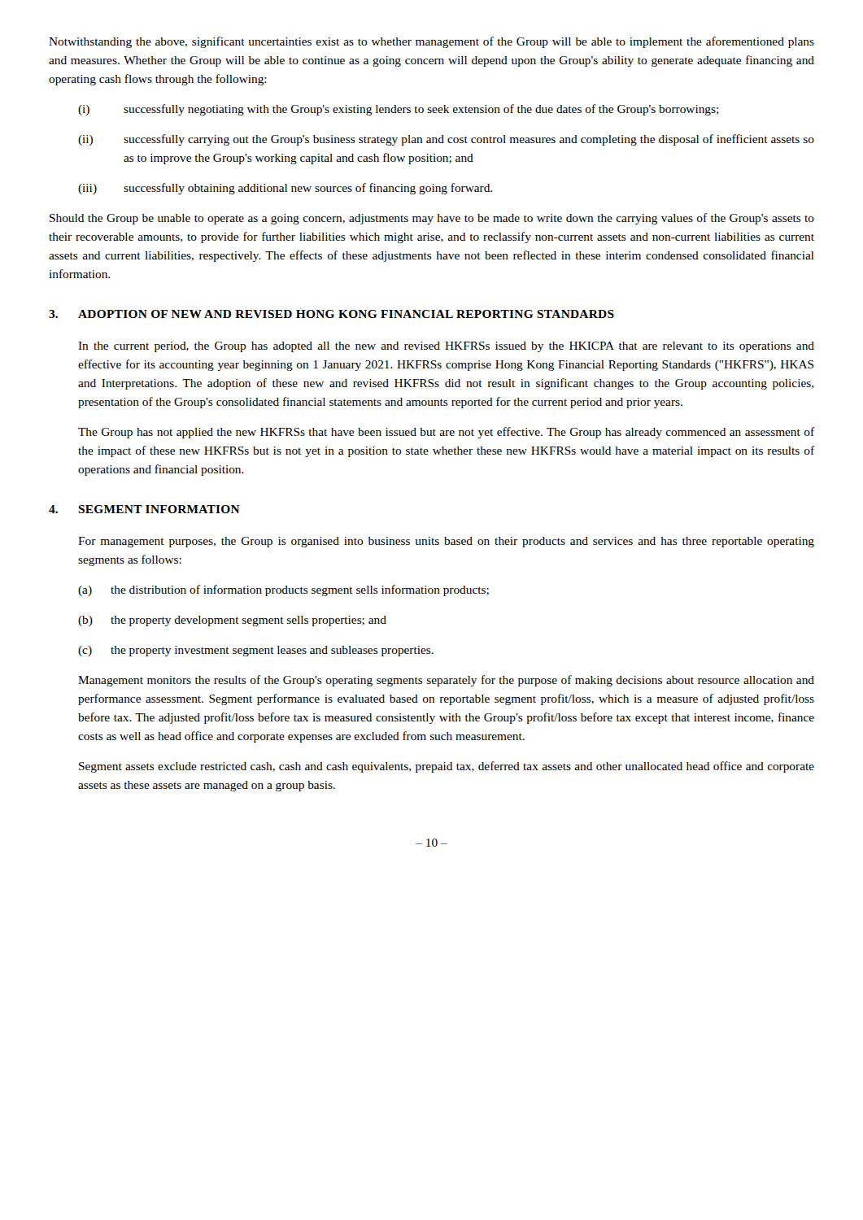Notwithstanding the above, significant uncertainties exist as to whether management of the Group will be able to implement the aforementioned plans and measures. Whether the Group will be able to continue as a going concern will depend upon the Group's ability to generate adequate financing and operating cash flows through the following:
(i)
successfully negotiating with the Group's existing lenders to seek extension of the due dates of the Group's borrowings;
(ii)
successfully carrying out the Group's business strategy plan and cost control measures and completing the disposal of inefficient assets so as to improve the Group's working capital and cash flow position; and
(iii)
successfully obtaining additional new sources of financing going forward.
Should the Group be unable to operate as a going concern, adjustments may have to be made to write down the carrying values of the Group's assets to their recoverable amounts, to provide for further liabilities which might arise, and to reclassify non-current assets and non-current liabilities as current assets and current liabilities, respectively. The effects of these adjustments have not been reflected in these interim condensed consolidated financial information.
3.
ADOPTION OF NEW AND REVISED HONG KONG FINANCIAL REPORTING STANDARDS
In the current period, the Group has adopted all the new and revised HKFRSs issued by the HKICPA that are relevant to its operations and effective for its accounting year beginning on 1 January 2021. HKFRSs comprise Hong Kong Financial Reporting Standards ("HKFRS"), HKAS and Interpretations. The adoption of these new and revised HKFRSs did not result in significant changes to the Group accounting policies, presentation of the Group's consolidated financial statements and amounts reported for the current period and prior years.
The Group has not applied the new HKFRSs that have been issued but are not yet effective. The Group has already commenced an assessment of the impact of these new HKFRSs but is not yet in a position to state whether these new HKFRSs would have a material impact on its results of operations and financial position.
4.
SEGMENT INFORMATION
For management purposes, the Group is organised into business units based on their products and services and has three reportable operating segments as follows:
(a)
the distribution of information products segment sells information products;
(b)
the property development segment sells properties; and
(c)
the property investment segment leases and subleases properties.
Management monitors the results of the Group's operating segments separately for the purpose of making decisions about resource allocation and performance assessment. Segment performance is evaluated based on reportable segment profit/loss, which is a measure of adjusted profit/loss before tax. The adjusted profit/loss before tax is measured consistently with the Group's profit/loss before tax except that interest income, finance costs as well as head office and corporate expenses are excluded from such measurement.
Segment assets exclude restricted cash, cash and cash equivalents, prepaid tax, deferred tax assets and other unallocated head office and corporate assets as these assets are managed on a group basis.
– 10 –